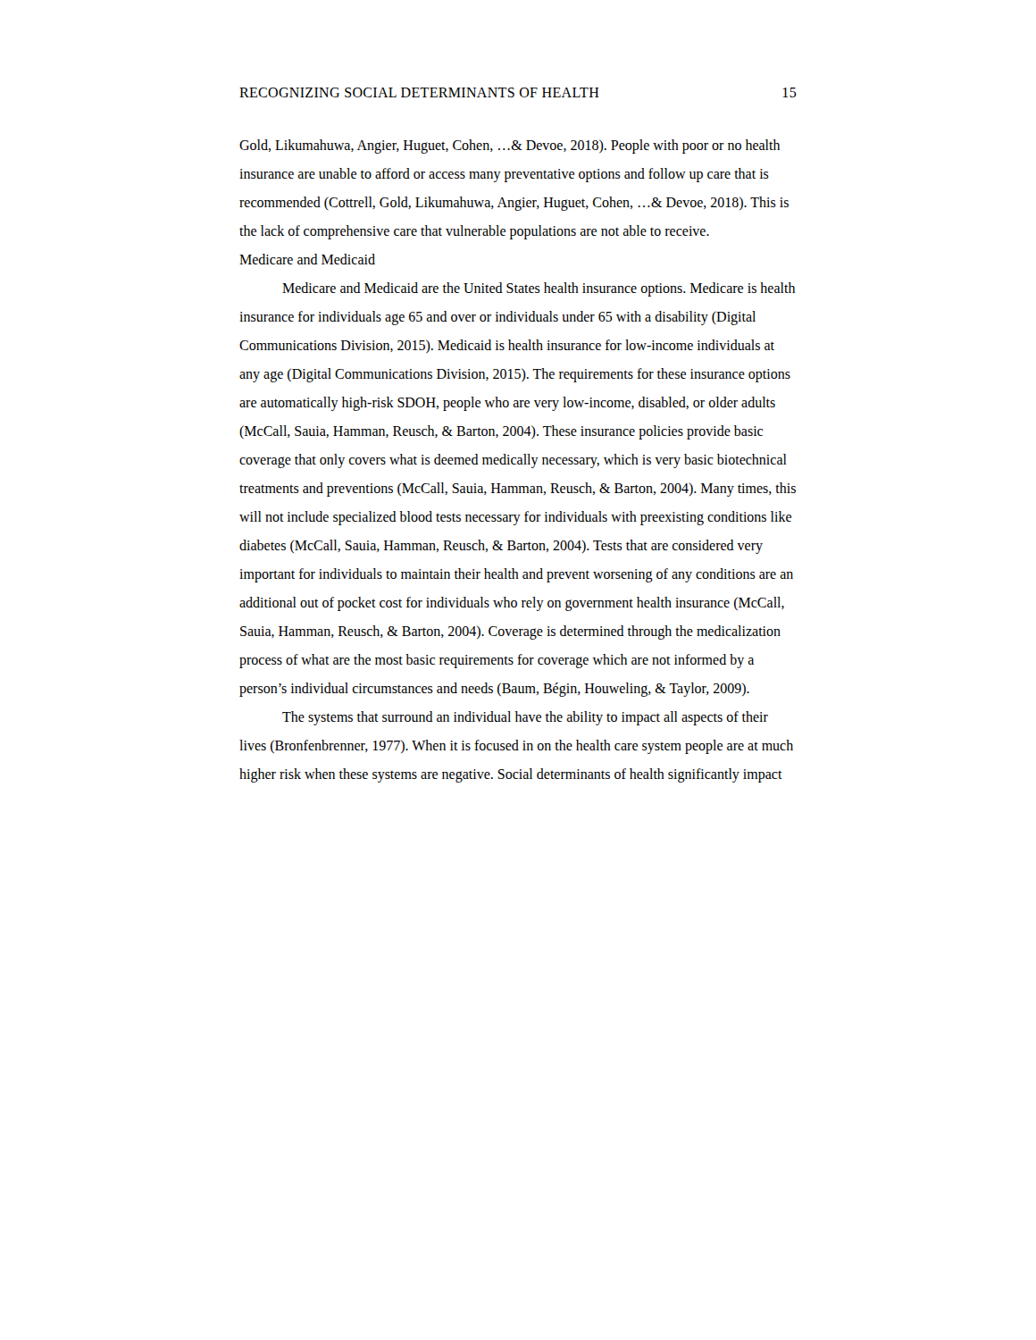Recognizing Social Determinants of Health 15
Gold, Likumahuwa, Angier, Huguet, Cohen, …& Devoe, 2018). People with poor or no health insurance are unable to afford or access many preventative options and follow up care that is recommended (Cottrell, Gold, Likumahuwa, Angier, Huguet, Cohen, …& Devoe, 2018). This is the lack of comprehensive care that vulnerable populations are not able to receive.
Medicare and Medicaid
Medicare and Medicaid are the United States health insurance options. Medicare is health insurance for individuals age 65 and over or individuals under 65 with a disability (Digital Communications Division, 2015). Medicaid is health insurance for low-income individuals at any age (Digital Communications Division, 2015). The requirements for these insurance options are automatically high-risk SDOH, people who are very low-income, disabled, or older adults (McCall, Sauia, Hamman, Reusch, & Barton, 2004). These insurance policies provide basic coverage that only covers what is deemed medically necessary, which is very basic biotechnical treatments and preventions (McCall, Sauia, Hamman, Reusch, & Barton, 2004). Many times, this will not include specialized blood tests necessary for individuals with preexisting conditions like diabetes (McCall, Sauia, Hamman, Reusch, & Barton, 2004). Tests that are considered very important for individuals to maintain their health and prevent worsening of any conditions are an additional out of pocket cost for individuals who rely on government health insurance (McCall, Sauia, Hamman, Reusch, & Barton, 2004). Coverage is determined through the medicalization process of what are the most basic requirements for coverage which are not informed by a person’s individual circumstances and needs (Baum, Bégin, Houweling, & Taylor, 2009).
The systems that surround an individual have the ability to impact all aspects of their lives (Bronfenbrenner, 1977). When it is focused in on the health care system people are at much higher risk when these systems are negative. Social determinants of health significantly impact